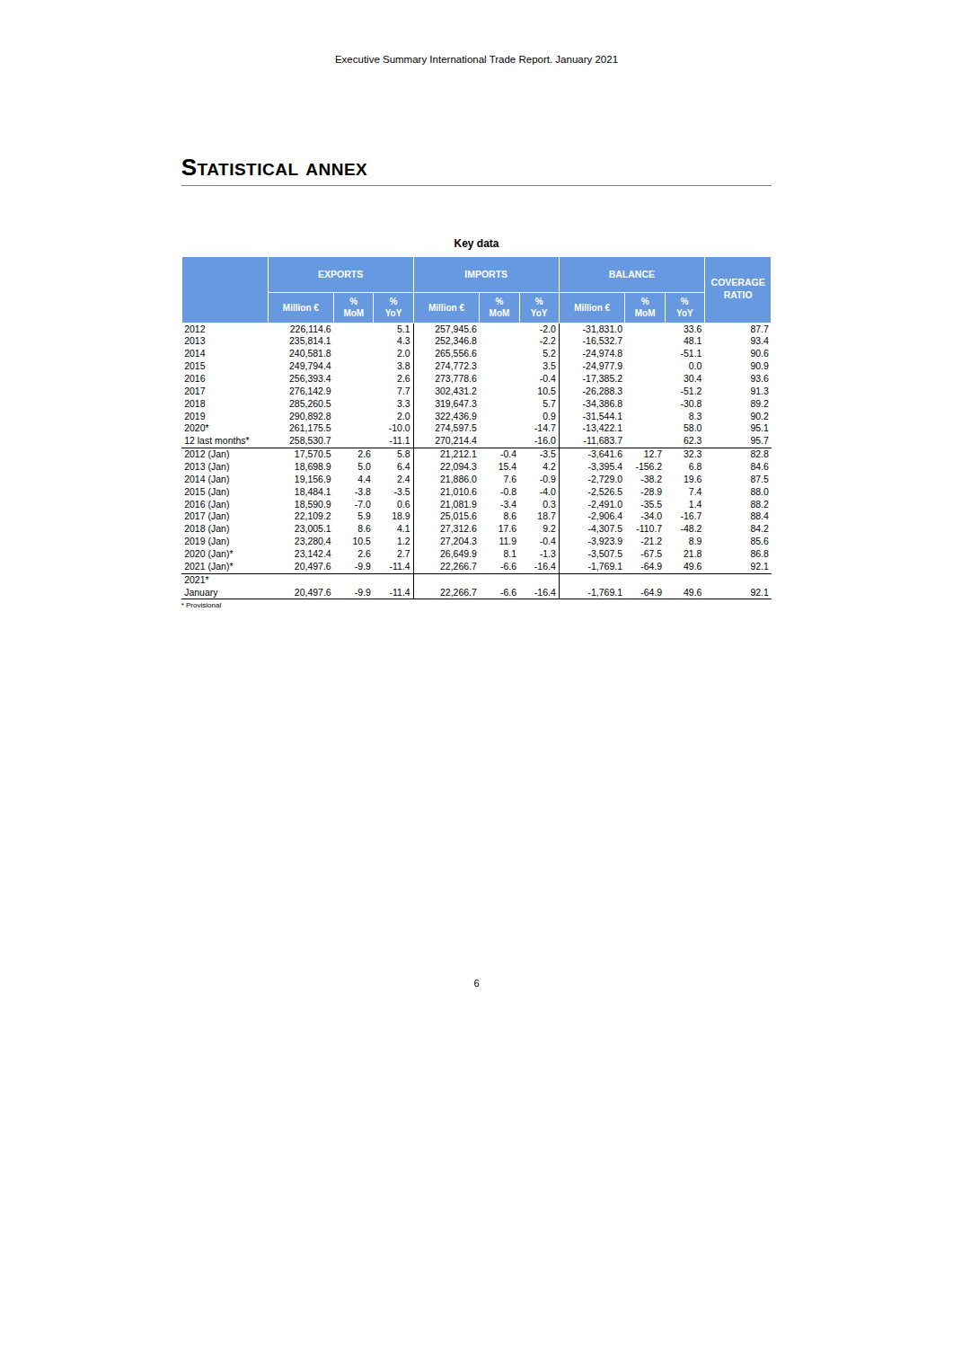Executive Summary International Trade Report. January 2021
STATISTICAL ANNEX
Key data
| | EXPORTS | IMPORTS | BALANCE | COVERAGE RATIO |
| --- | --- | --- | --- | --- |
| Million € | % MoM | % YoY | Million € | % MoM | % YoY | Million € | % MoM | % YoY |
| 2012 | 226,114.6 | | 5.1 | 257,945.6 | | -2.0 | -31,831.0 | | 33.6 | 87.7 |
| 2013 | 235,814.1 | | 4.3 | 252,346.8 | | -2.2 | -16,532.7 | | 48.1 | 93.4 |
| 2014 | 240,581.8 | | 2.0 | 265,556.6 | | 5.2 | -24,974.8 | | -51.1 | 90.6 |
| 2015 | 249,794.4 | | 3.8 | 274,772.3 | | 3.5 | -24,977.9 | | 0.0 | 90.9 |
| 2016 | 256,393.4 | | 2.6 | 273,778.6 | | -0.4 | -17,385.2 | | 30.4 | 93.6 |
| 2017 | 276,142.9 | | 7.7 | 302,431.2 | | 10.5 | -26,288.3 | | -51.2 | 91.3 |
| 2018 | 285,260.5 | | 3.3 | 319,647.3 | | 5.7 | -34,386.8 | | -30.8 | 89.2 |
| 2019 | 290,892.8 | | 2.0 | 322,436.9 | | 0.9 | -31,544.1 | | 8.3 | 90.2 |
| 2020* | 261,175.5 | | -10.0 | 274,597.5 | | -14.7 | -13,422.1 | | 58.0 | 95.1 |
| 12 last months* | 258,530.7 | | -11.1 | 270,214.4 | | -16.0 | -11,683.7 | | 62.3 | 95.7 |
| 2012 (Jan) | 17,570.5 | 2.6 | 5.8 | 21,212.1 | -0.4 | -3.5 | -3,641.6 | 12.7 | 32.3 | 82.8 |
| 2013 (Jan) | 18,698.9 | 5.0 | 6.4 | 22,094.3 | 15.4 | 4.2 | -3,395.4 | -156.2 | 6.8 | 84.6 |
| 2014 (Jan) | 19,156.9 | 4.4 | 2.4 | 21,886.0 | 7.6 | -0.9 | -2,729.0 | -38.2 | 19.6 | 87.5 |
| 2015 (Jan) | 18,484.1 | -3.8 | -3.5 | 21,010.6 | -0.8 | -4.0 | -2,526.5 | -28.9 | 7.4 | 88.0 |
| 2016 (Jan) | 18,590.9 | -7.0 | 0.6 | 21,081.9 | -3.4 | 0.3 | -2,491.0 | -35.5 | 1.4 | 88.2 |
| 2017 (Jan) | 22,109.2 | 5.9 | 18.9 | 25,015.6 | 8.6 | 18.7 | -2,906.4 | -34.0 | -16.7 | 88.4 |
| 2018 (Jan) | 23,005.1 | 8.6 | 4.1 | 27,312.6 | 17.6 | 9.2 | -4,307.5 | -110.7 | -48.2 | 84.2 |
| 2019 (Jan) | 23,280.4 | 10.5 | 1.2 | 27,204.3 | 11.9 | -0.4 | -3,923.9 | -21.2 | 8.9 | 85.6 |
| 2020 (Jan)* | 23,142.4 | 2.6 | 2.7 | 26,649.9 | 8.1 | -1.3 | -3,507.5 | -67.5 | 21.8 | 86.8 |
| 2021 (Jan)* | 20,497.6 | -9.9 | -11.4 | 22,266.7 | -6.6 | -16.4 | -1,769.1 | -64.9 | 49.6 | 92.1 |
| 2021* | | | | | | | | | | |
| January | 20,497.6 | -9.9 | -11.4 | 22,266.7 | -6.6 | -16.4 | -1,769.1 | -64.9 | 49.6 | 92.1 |
* Provisional
6